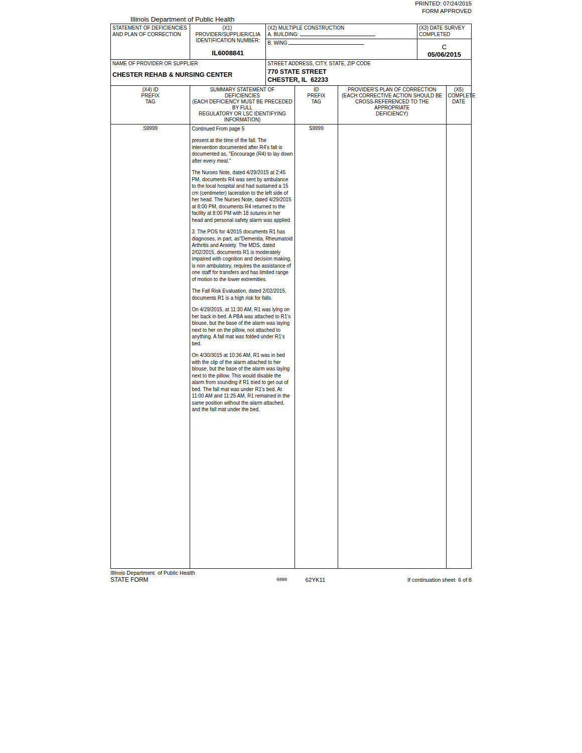PRINTED: 07/24/2015
FORM APPROVED
Illinois Department of Public Health
| STATEMENT OF DEFICIENCIES AND PLAN OF CORRECTION | (X1) PROVIDER/SUPPLIER/CLIA IDENTIFICATION NUMBER: IL6008841 | (X2) MULTIPLE CONSTRUCTION A. BUILDING: | (X3) DATE SURVEY COMPLETED |
| B. WING | C 05/06/2015 |
| NAME OF PROVIDER OR SUPPLIER CHESTER REHAB & NURSING CENTER | STREET ADDRESS, CITY, STATE, ZIP CODE 770 STATE STREET CHESTER, IL 62233 |
| (X4) ID PREFIX TAG | SUMMARY STATEMENT OF DEFICIENCIES (EACH DEFICIENCY MUST BE PRECEDED BY FULL REGULATORY OR LSC IDENTIFYING INFORMATION) | ID PREFIX TAG | PROVIDER'S PLAN OF CORRECTION (EACH CORRECTIVE ACTION SHOULD BE CROSS-REFERENCED TO THE APPROPRIATE DEFICIENCY) | (X5) COMPLETE DATE |
| S9999 | Continued From page 5 present at the time of the fall. The intervention documented after R4's fall is documented as, "Encourage (R4) to lay down after every meal." The Nurses Note, dated 4/29/2015 at 2:45 PM, documents R4 was sent by ambulance to the local hospital and had sustained a 15 cm (centimeter) laceration to the left side of her head. The Nurses Note, dated 4/29/2015 at 8:00 PM, documents R4 returned to the facility at 8:00 PM with 18 sutures in her head and personal safety alarm was applied. 3. The POS for 4/2015 documents R1 has diagnoses, in part, as"Dementia, Rheumatoid Arthritis and Anxiety. The MDS, dated 2/02/2015, documents R1 is moderately impaired with cognition and decision making, is non ambulatory, requires the assistance of one staff for transfers and has limited range of motion to the lower extremities. The Fall Risk Evaluation, dated 2/02/2015, documents R1 is a high risk for falls. On 4/29/2015, at 11:30 AM, R1 was lying on her back in bed. A PBA was attached to R1's blouse, but the base of the alarm was laying next to her on the pillow, not attached to anything. A fall mat was folded under R1's bed. On 4/30/3015 at 10:36 AM, R1 was in bed with the clip of the alarm attached to her blouse, but the base of the alarm was laying next to the pillow. This would disable the alarm from sounding if R1 tried to get out of bed. The fall mat was under R1's bed. At 11:00 AM and 11:25 AM, R1 remained in the same position without the alarm attached, and the fall mat under the bed. | S9999 | | |
Illinois Department of Public Health
STATE FORM
6899
62YK11
If continuation sheet 6 of 8